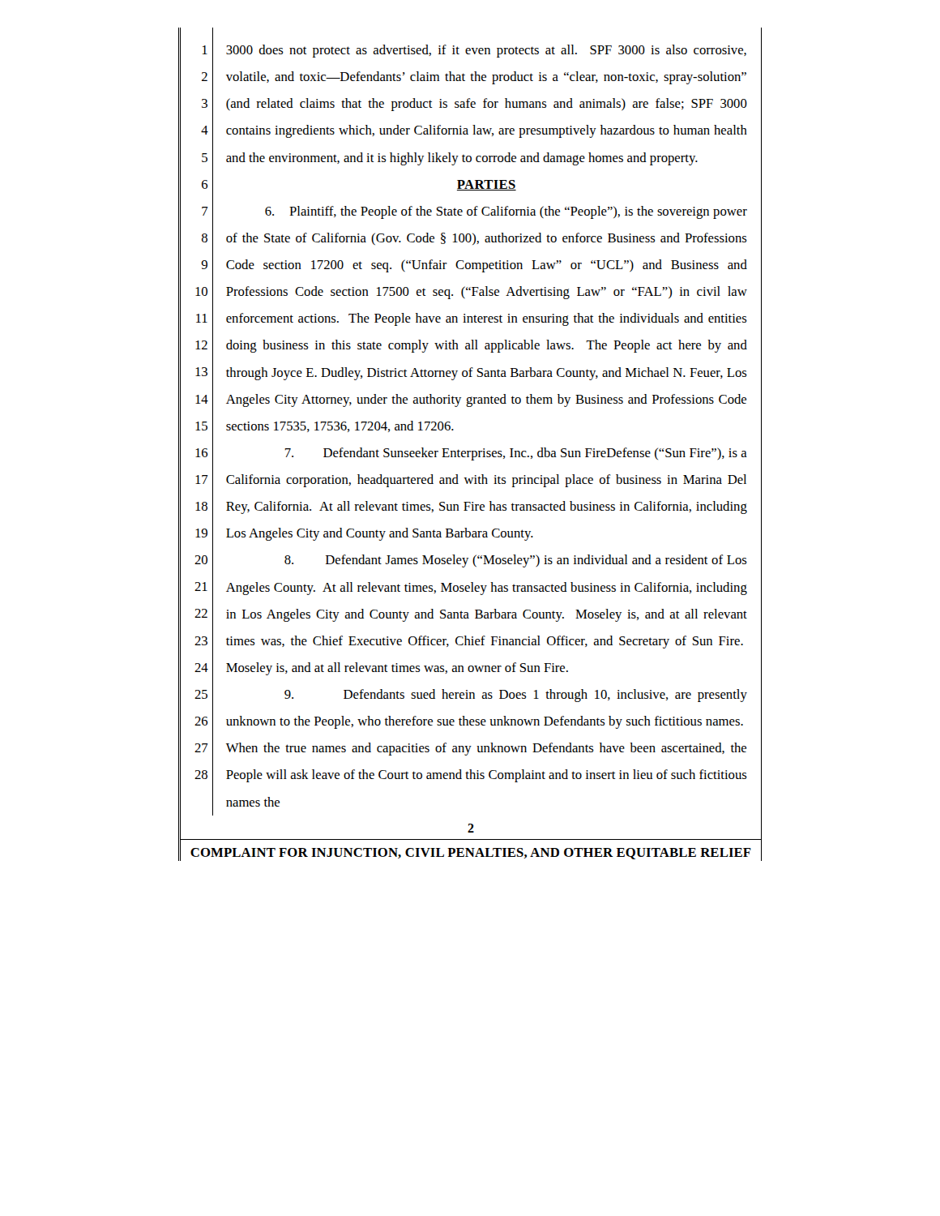1
2
3
4
5
6
7
8
9
10
11
12
13
14
15
16
17
18
19
20
21
22
23
24
25
26
27
28
3000 does not protect as advertised, if it even protects at all. SPF 3000 is also corrosive, volatile, and toxic—Defendants’ claim that the product is a “clear, non-toxic, spray-solution” (and related claims that the product is safe for humans and animals) are false; SPF 3000 contains ingredients which, under California law, are presumptively hazardous to human health and the environment, and it is highly likely to corrode and damage homes and property.
PARTIES
6. Plaintiff, the People of the State of California (the “People”), is the sovereign power of the State of California (Gov. Code § 100), authorized to enforce Business and Professions Code section 17200 et seq. (“Unfair Competition Law” or “UCL”) and Business and Professions Code section 17500 et seq. (“False Advertising Law” or “FAL”) in civil law enforcement actions. The People have an interest in ensuring that the individuals and entities doing business in this state comply with all applicable laws. The People act here by and through Joyce E. Dudley, District Attorney of Santa Barbara County, and Michael N. Feuer, Los Angeles City Attorney, under the authority granted to them by Business and Professions Code sections 17535, 17536, 17204, and 17206.
7. Defendant Sunseeker Enterprises, Inc., dba Sun FireDefense (“Sun Fire”), is a California corporation, headquartered and with its principal place of business in Marina Del Rey, California. At all relevant times, Sun Fire has transacted business in California, including Los Angeles City and County and Santa Barbara County.
8. Defendant James Moseley (“Moseley”) is an individual and a resident of Los Angeles County. At all relevant times, Moseley has transacted business in California, including in Los Angeles City and County and Santa Barbara County. Moseley is, and at all relevant times was, the Chief Executive Officer, Chief Financial Officer, and Secretary of Sun Fire. Moseley is, and at all relevant times was, an owner of Sun Fire.
9. Defendants sued herein as Does 1 through 10, inclusive, are presently unknown to the People, who therefore sue these unknown Defendants by such fictitious names. When the true names and capacities of any unknown Defendants have been ascertained, the People will ask leave of the Court to amend this Complaint and to insert in lieu of such fictitious names the
2
COMPLAINT FOR INJUNCTION, CIVIL PENALTIES, AND OTHER EQUITABLE RELIEF